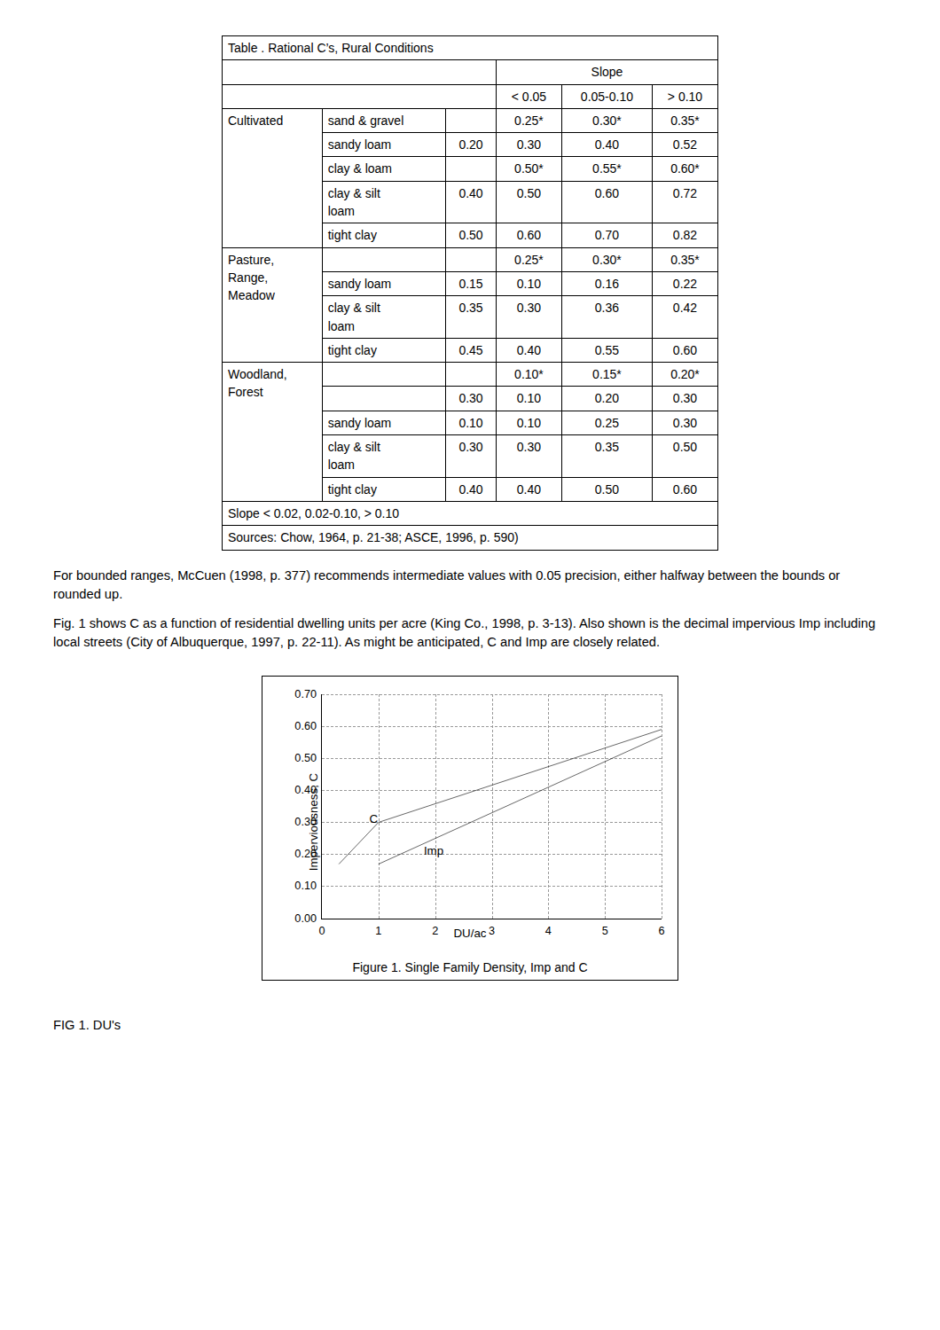| Table . Rational C’s, Rural Conditions |
| | | | Slope |
| | | | < 0.05 | 0.05-0.10 | > 0.10 |
| Cultivated | sand & gravel | | 0.25* | 0.30* | 0.35* |
| sandy loam | 0.20 | 0.30 | 0.40 | 0.52 |
| clay & loam | | 0.50* | 0.55* | 0.60* |
| clay & silt loam | 0.40 | 0.50 | 0.60 | 0.72 |
| tight clay | 0.50 | 0.60 | 0.70 | 0.82 |
| Pasture, Range, Meadow | | | 0.25* | 0.30* | 0.35* |
| sandy loam | 0.15 | 0.10 | 0.16 | 0.22 |
| clay & silt loam | 0.35 | 0.30 | 0.36 | 0.42 |
| tight clay | 0.45 | 0.40 | 0.55 | 0.60 |
| Woodland, Forest | | | 0.10* | 0.15* | 0.20* |
| | 0.30 | 0.10 | 0.20 | 0.30 |
| sandy loam | 0.10 | 0.10 | 0.25 | 0.30 |
| clay & silt loam | 0.30 | 0.30 | 0.35 | 0.50 |
| tight clay | 0.40 | 0.40 | 0.50 | 0.60 |
| Slope < 0.02, 0.02-0.10, > 0.10 |
| Sources: Chow, 1964, p. 21-38; ASCE, 1996, p. 590) |
For bounded ranges, McCuen (1998, p. 377) recommends intermediate values with 0.05 precision, either halfway between the bounds or rounded up.
Fig. 1 shows C as a function of residential dwelling units per acre (King Co., 1998, p. 3-13). Also shown is the decimal impervious Imp including local streets (City of Albuquerque, 1997, p. 22-11). As might be anticipated, C and Imp are closely related.
Imperviousness, C
0.70
0.60
0.50
0.40
0.30
0.20
0.10
0.00
0
1
2
3
4
5
6
C
Imp
DU/ac
Figure 1. Single Family Density, Imp and C
FIG 1. DU's